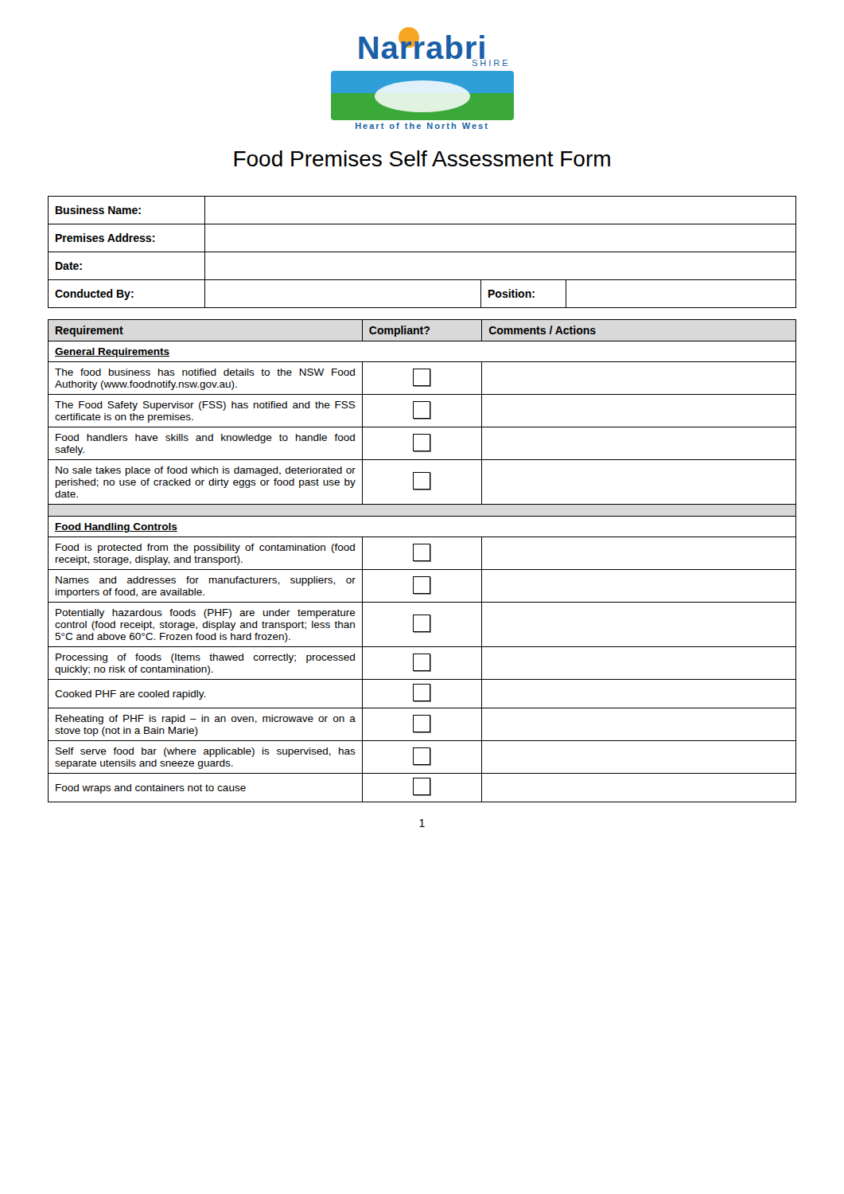Na rrabri
SHIRE
Heart of the North West
Food Premises Self Assessment Form
| Business Name: | |
| Premises Address: | |
| Date: | |
| Conducted By: | | Position: | |
| Requirement | Compliant? | Comments / Actions |
| --- | --- | --- |
| General Requirements |
| The food business has notified details to the NSW Food Authority (www.foodnotify.nsw.gov.au). | | |
| The Food Safety Supervisor (FSS) has notified and the FSS certificate is on the premises. | | |
| Food handlers have skills and knowledge to handle food safely. | | |
| No sale takes place of food which is damaged, deteriorated or perished; no use of cracked or dirty eggs or food past use by date. | | |
| Food Handling Controls |
| Food is protected from the possibility of contamination (food receipt, storage, display, and transport). | | |
| Names and addresses for manufacturers, suppliers, or importers of food, are available. | | |
| Potentially hazardous foods (PHF) are under temperature control (food receipt, storage, display and transport; less than 5°C and above 60°C. Frozen food is hard frozen). | | |
| Processing of foods (Items thawed correctly; processed quickly; no risk of contamination). | | |
| Cooked PHF are cooled rapidly. | | |
| Reheating of PHF is rapid – in an oven, microwave or on a stove top (not in a Bain Marie) | | |
| Self serve food bar (where applicable) is supervised, has separate utensils and sneeze guards. | | |
| Food wraps and containers not to cause | | |
1